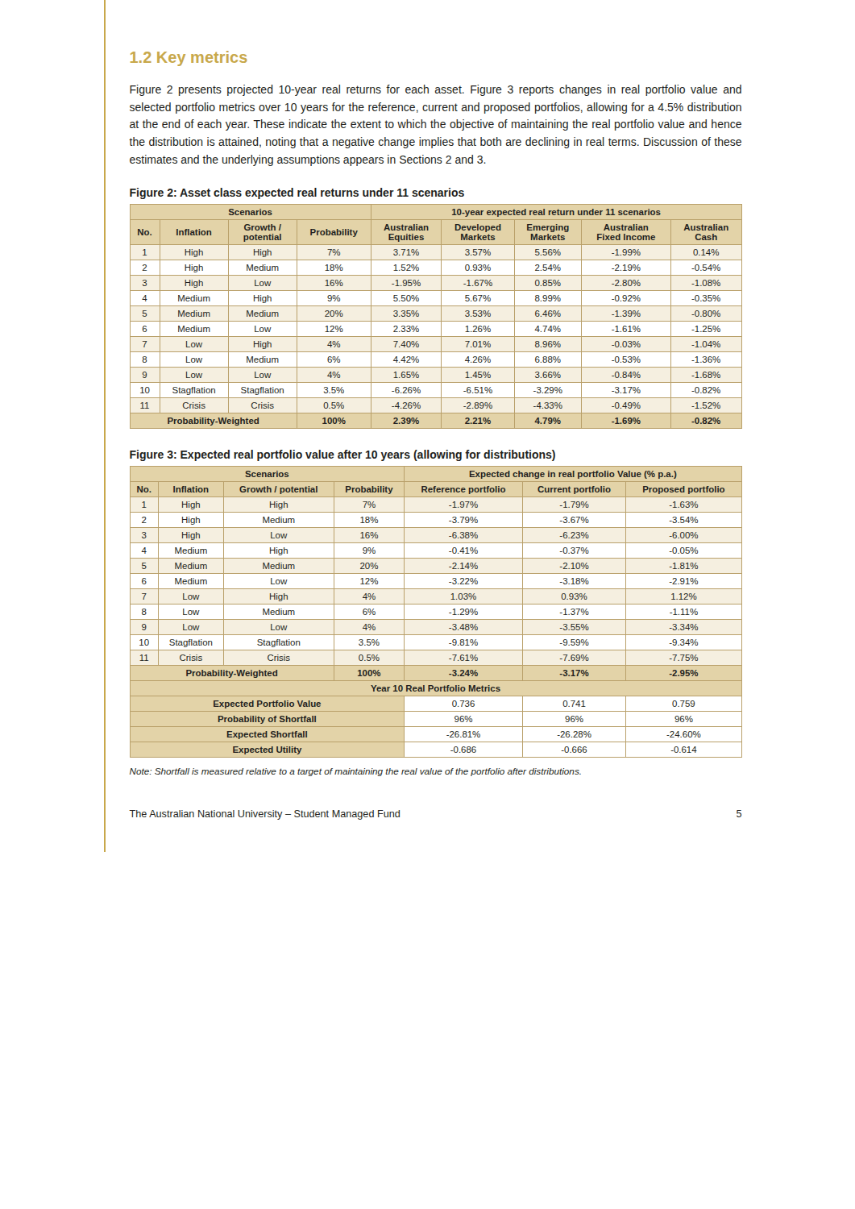1.2 Key metrics
Figure 2 presents projected 10-year real returns for each asset. Figure 3 reports changes in real portfolio value and selected portfolio metrics over 10 years for the reference, current and proposed portfolios, allowing for a 4.5% distribution at the end of each year. These indicate the extent to which the objective of maintaining the real portfolio value and hence the distribution is attained, noting that a negative change implies that both are declining in real terms. Discussion of these estimates and the underlying assumptions appears in Sections 2 and 3.
Figure 2: Asset class expected real returns under 11 scenarios
| Scenarios | 10-year expected real return under 11 scenarios |
| --- | --- |
| No. | Inflation | Growth / potential | Probability | Australian Equities | Developed Markets | Emerging Markets | Australian Fixed Income | Australian Cash |
| 1 | High | High | 7% | 3.71% | 3.57% | 5.56% | -1.99% | 0.14% |
| 2 | High | Medium | 18% | 1.52% | 0.93% | 2.54% | -2.19% | -0.54% |
| 3 | High | Low | 16% | -1.95% | -1.67% | 0.85% | -2.80% | -1.08% |
| 4 | Medium | High | 9% | 5.50% | 5.67% | 8.99% | -0.92% | -0.35% |
| 5 | Medium | Medium | 20% | 3.35% | 3.53% | 6.46% | -1.39% | -0.80% |
| 6 | Medium | Low | 12% | 2.33% | 1.26% | 4.74% | -1.61% | -1.25% |
| 7 | Low | High | 4% | 7.40% | 7.01% | 8.96% | -0.03% | -1.04% |
| 8 | Low | Medium | 6% | 4.42% | 4.26% | 6.88% | -0.53% | -1.36% |
| 9 | Low | Low | 4% | 1.65% | 1.45% | 3.66% | -0.84% | -1.68% |
| 10 | Stagflation | Stagflation | 3.5% | -6.26% | -6.51% | -3.29% | -3.17% | -0.82% |
| 11 | Crisis | Crisis | 0.5% | -4.26% | -2.89% | -4.33% | -0.49% | -1.52% |
| Probability-Weighted | 100% | 2.39% | 2.21% | 4.79% | -1.69% | -0.82% |
Figure 3: Expected real portfolio value after 10 years (allowing for distributions)
| Scenarios | Expected change in real portfolio Value (% p.a.) |
| --- | --- |
| No. | Inflation | Growth / potential | Probability | Reference portfolio | Current portfolio | Proposed portfolio |
| 1 | High | High | 7% | -1.97% | -1.79% | -1.63% |
| 2 | High | Medium | 18% | -3.79% | -3.67% | -3.54% |
| 3 | High | Low | 16% | -6.38% | -6.23% | -6.00% |
| 4 | Medium | High | 9% | -0.41% | -0.37% | -0.05% |
| 5 | Medium | Medium | 20% | -2.14% | -2.10% | -1.81% |
| 6 | Medium | Low | 12% | -3.22% | -3.18% | -2.91% |
| 7 | Low | High | 4% | 1.03% | 0.93% | 1.12% |
| 8 | Low | Medium | 6% | -1.29% | -1.37% | -1.11% |
| 9 | Low | Low | 4% | -3.48% | -3.55% | -3.34% |
| 10 | Stagflation | Stagflation | 3.5% | -9.81% | -9.59% | -9.34% |
| 11 | Crisis | Crisis | 0.5% | -7.61% | -7.69% | -7.75% |
| Probability-Weighted | 100% | -3.24% | -3.17% | -2.95% |
| Year 10 Real Portfolio Metrics |
| Expected Portfolio Value | 0.736 | 0.741 | 0.759 |
| Probability of Shortfall | 96% | 96% | 96% |
| Expected Shortfall | -26.81% | -26.28% | -24.60% |
| Expected Utility | -0.686 | -0.666 | -0.614 |
Note: Shortfall is measured relative to a target of maintaining the real value of the portfolio after distributions.
The Australian National University – Student Managed Fund 5